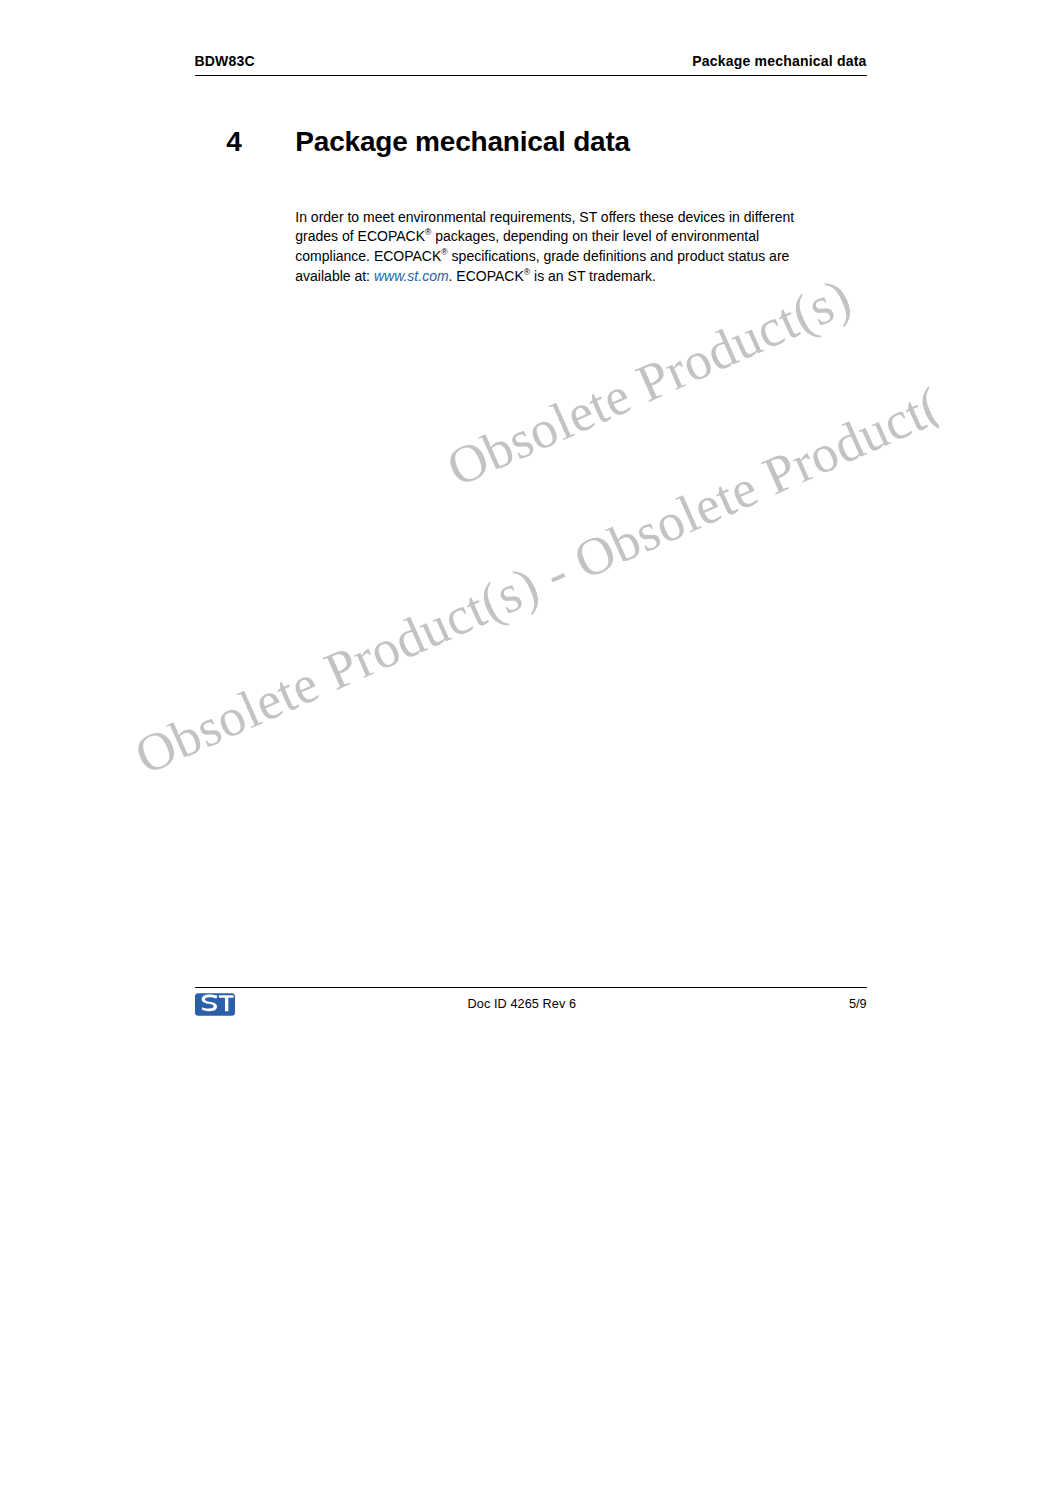BDW83C
Package mechanical data
4 Package mechanical data
In order to meet environmental requirements, ST offers these devices in different grades of ECOPACK® packages, depending on their level of environmental compliance. ECOPACK® specifications, grade definitions and product status are available at: www.st.com. ECOPACK® is an ST trademark.
Obsolete Product(s)
Obsolete Product(s) - Obsolete Product(s)
Doc ID 4265 Rev 6
5/9